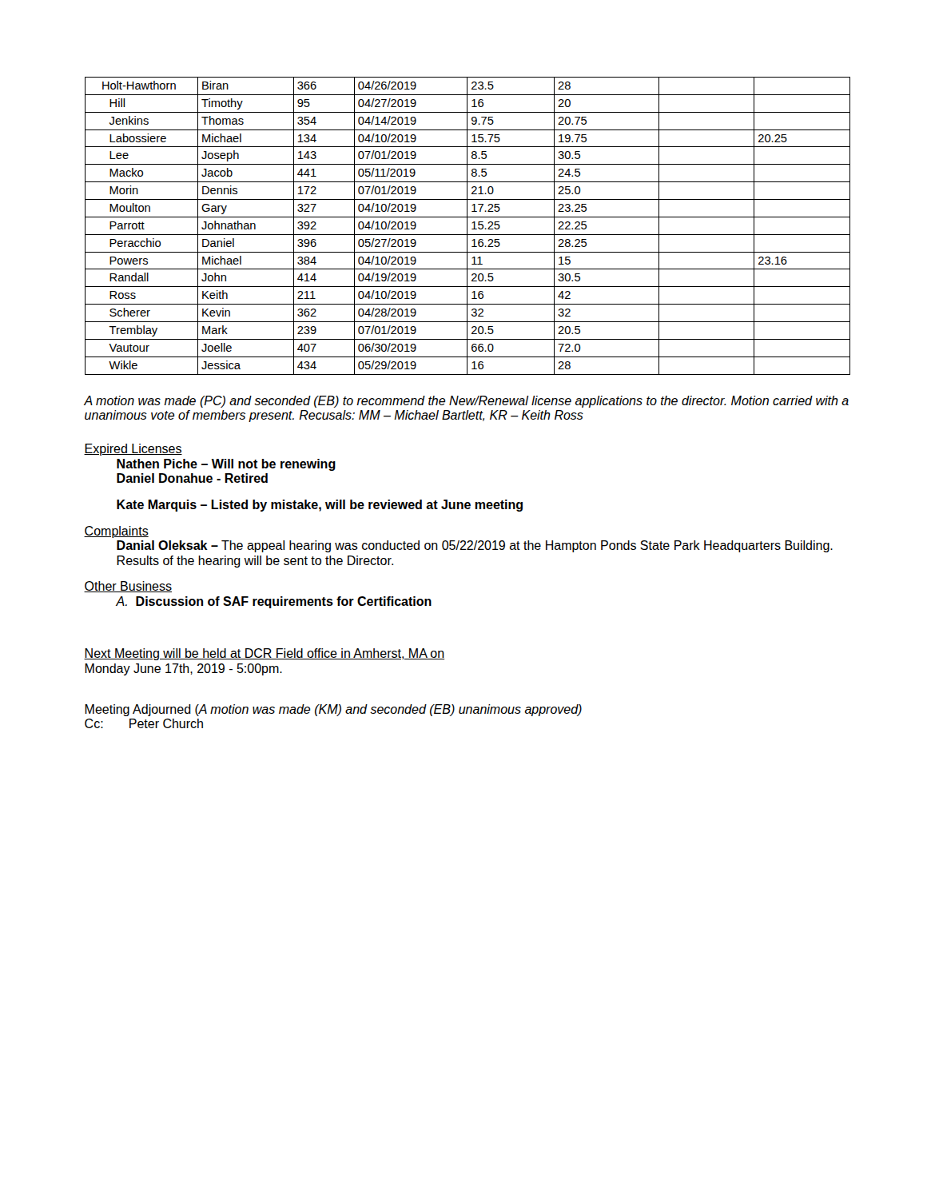| Holt-Hawthorn | Biran | 366 | 04/26/2019 | 23.5 | 28 | | |
| Hill | Timothy | 95 | 04/27/2019 | 16 | 20 | | |
| Jenkins | Thomas | 354 | 04/14/2019 | 9.75 | 20.75 | | |
| Labossiere | Michael | 134 | 04/10/2019 | 15.75 | 19.75 | | 20.25 |
| Lee | Joseph | 143 | 07/01/2019 | 8.5 | 30.5 | | |
| Macko | Jacob | 441 | 05/11/2019 | 8.5 | 24.5 | | |
| Morin | Dennis | 172 | 07/01/2019 | 21.0 | 25.0 | | |
| Moulton | Gary | 327 | 04/10/2019 | 17.25 | 23.25 | | |
| Parrott | Johnathan | 392 | 04/10/2019 | 15.25 | 22.25 | | |
| Peracchio | Daniel | 396 | 05/27/2019 | 16.25 | 28.25 | | |
| Powers | Michael | 384 | 04/10/2019 | 11 | 15 | | 23.16 |
| Randall | John | 414 | 04/19/2019 | 20.5 | 30.5 | | |
| Ross | Keith | 211 | 04/10/2019 | 16 | 42 | | |
| Scherer | Kevin | 362 | 04/28/2019 | 32 | 32 | | |
| Tremblay | Mark | 239 | 07/01/2019 | 20.5 | 20.5 | | |
| Vautour | Joelle | 407 | 06/30/2019 | 66.0 | 72.0 | | |
| Wikle | Jessica | 434 | 05/29/2019 | 16 | 28 | | |
A motion was made (PC) and seconded (EB) to recommend the New/Renewal license applications to the director. Motion carried with a unanimous vote of members present. Recusals: MM – Michael Bartlett, KR – Keith Ross
Expired Licenses
Nathen Piche – Will not be renewing
Daniel Donahue - Retired
Kate Marquis – Listed by mistake, will be reviewed at June meeting
Complaints
Danial Oleksak – The appeal hearing was conducted on 05/22/2019 at the Hampton Ponds State Park Headquarters Building. Results of the hearing will be sent to the Director.
Other Business
A. Discussion of SAF requirements for Certification
Next Meeting will be held at DCR Field office in Amherst, MA on
Monday June 17th, 2019 - 5:00pm.
Meeting Adjourned (A motion was made (KM) and seconded (EB) unanimous approved)
Cc: Peter Church